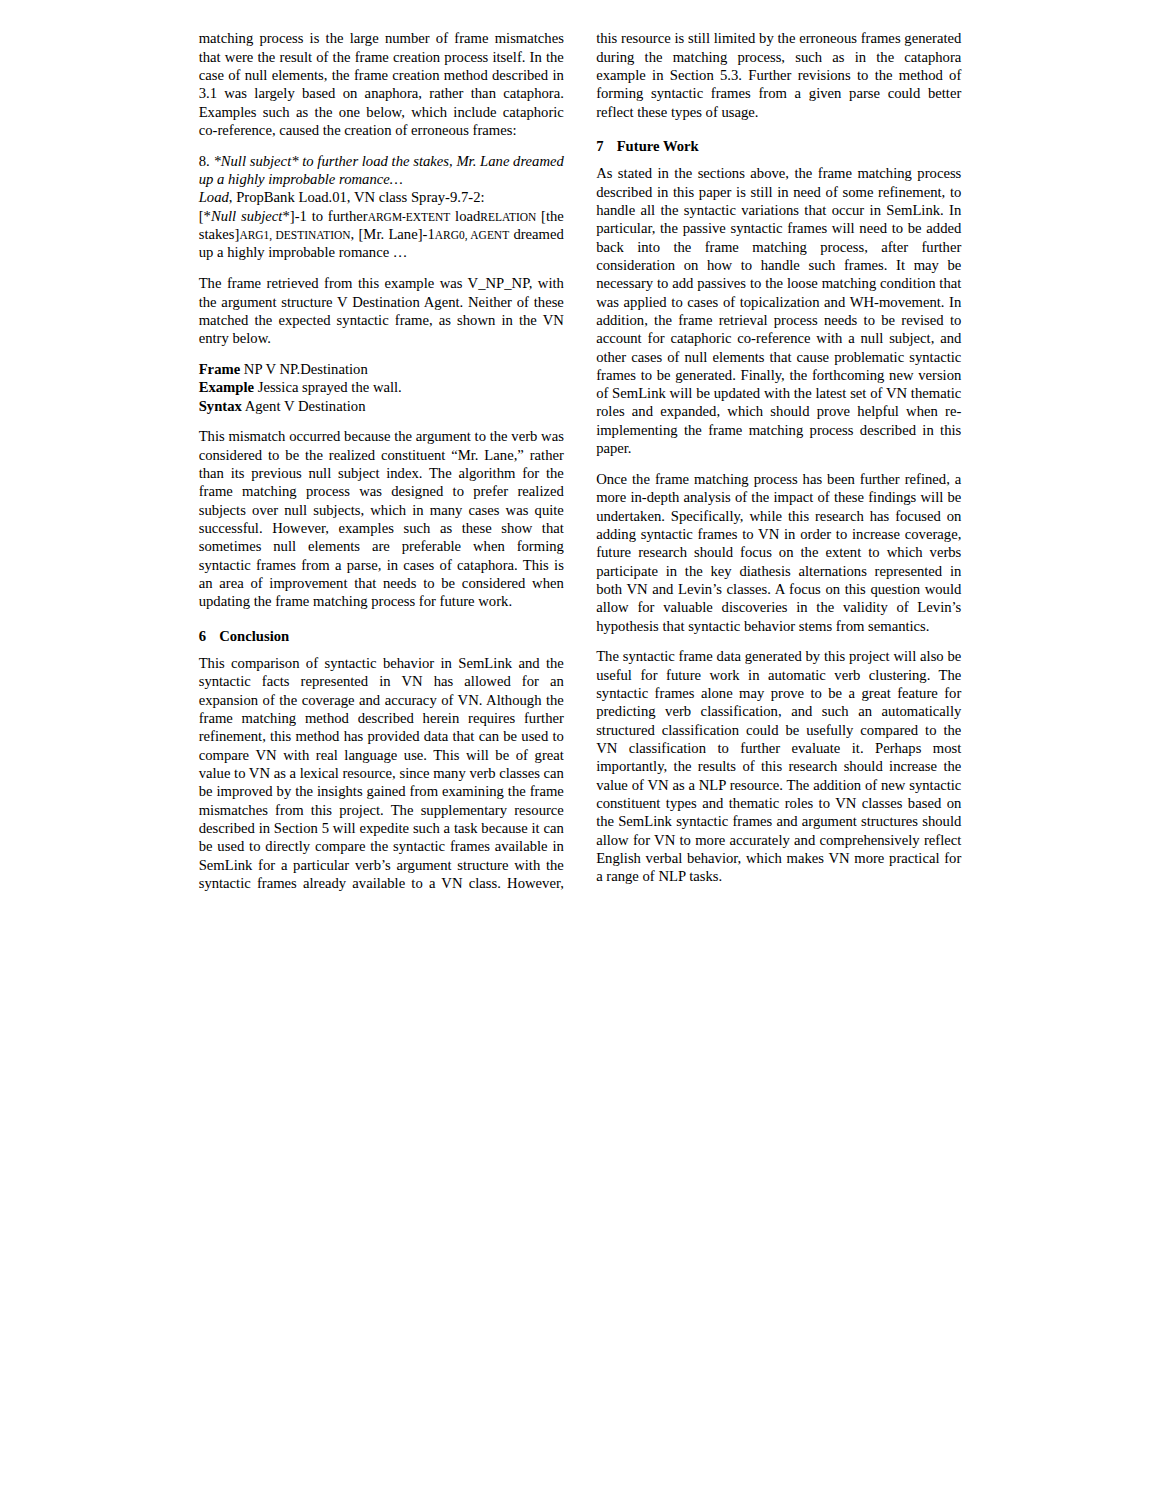matching process is the large number of frame mismatches that were the result of the frame creation process itself. In the case of null elements, the frame creation method described in 3.1 was largely based on anaphora, rather than cataphora. Examples such as the one below, which include cataphoric co-reference, caused the creation of erroneous frames:
8. *Null subject* to further load the stakes, Mr. Lane dreamed up a highly improbable romance…
Load, PropBank Load.01, VN class Spray-9.7-2:
[*Null subject*]-1 to furtherARGM-EXTENT loadRELATION [the stakes]ARG1, DESTINATION, [Mr. Lane]-1ARG0, AGENT dreamed up a highly improbable romance …
The frame retrieved from this example was V_NP_NP, with the argument structure V Destination Agent. Neither of these matched the expected syntactic frame, as shown in the VN entry below.
Frame NP V NP.Destination
Example Jessica sprayed the wall.
Syntax Agent V Destination
This mismatch occurred because the argument to the verb was considered to be the realized constituent “Mr. Lane,” rather than its previous null subject index. The algorithm for the frame matching process was designed to prefer realized subjects over null subjects, which in many cases was quite successful. However, examples such as these show that sometimes null elements are preferable when forming syntactic frames from a parse, in cases of cataphora. This is an area of improvement that needs to be considered when updating the frame matching process for future work.
6 Conclusion
This comparison of syntactic behavior in SemLink and the syntactic facts represented in VN has allowed for an expansion of the coverage and accuracy of VN. Although the frame matching method described herein requires further refinement, this method has provided data that can be used to compare VN with real language use. This will be of great value to VN as a lexical resource, since many verb classes can be improved by the insights gained from examining the frame mismatches from this project. The supplementary resource described in Section 5 will expedite such a task because it can be used to directly compare the syntactic frames available in SemLink for a particular verb’s argument structure with the syntactic frames already available to a VN class. However, this resource is still limited by the erroneous frames generated during the matching process, such as in the cataphora example in Section 5.3. Further revisions to the method of forming syntactic frames from a given parse could better reflect these types of usage.
7 Future Work
As stated in the sections above, the frame matching process described in this paper is still in need of some refinement, to handle all the syntactic variations that occur in SemLink. In particular, the passive syntactic frames will need to be added back into the frame matching process, after further consideration on how to handle such frames. It may be necessary to add passives to the loose matching condition that was applied to cases of topicalization and WH-movement. In addition, the frame retrieval process needs to be revised to account for cataphoric co-reference with a null subject, and other cases of null elements that cause problematic syntactic frames to be generated. Finally, the forthcoming new version of SemLink will be updated with the latest set of VN thematic roles and expanded, which should prove helpful when re-implementing the frame matching process described in this paper.
Once the frame matching process has been further refined, a more in-depth analysis of the impact of these findings will be undertaken. Specifically, while this research has focused on adding syntactic frames to VN in order to increase coverage, future research should focus on the extent to which verbs participate in the key diathesis alternations represented in both VN and Levin’s classes. A focus on this question would allow for valuable discoveries in the validity of Levin’s hypothesis that syntactic behavior stems from semantics.
The syntactic frame data generated by this project will also be useful for future work in automatic verb clustering. The syntactic frames alone may prove to be a great feature for predicting verb classification, and such an automatically structured classification could be usefully compared to the VN classification to further evaluate it. Perhaps most importantly, the results of this research should increase the value of VN as a NLP resource. The addition of new syntactic constituent types and thematic roles to VN classes based on the SemLink syntactic frames and argument structures should allow for VN to more accurately and comprehensively reflect English verbal behavior, which makes VN more practical for a range of NLP tasks.